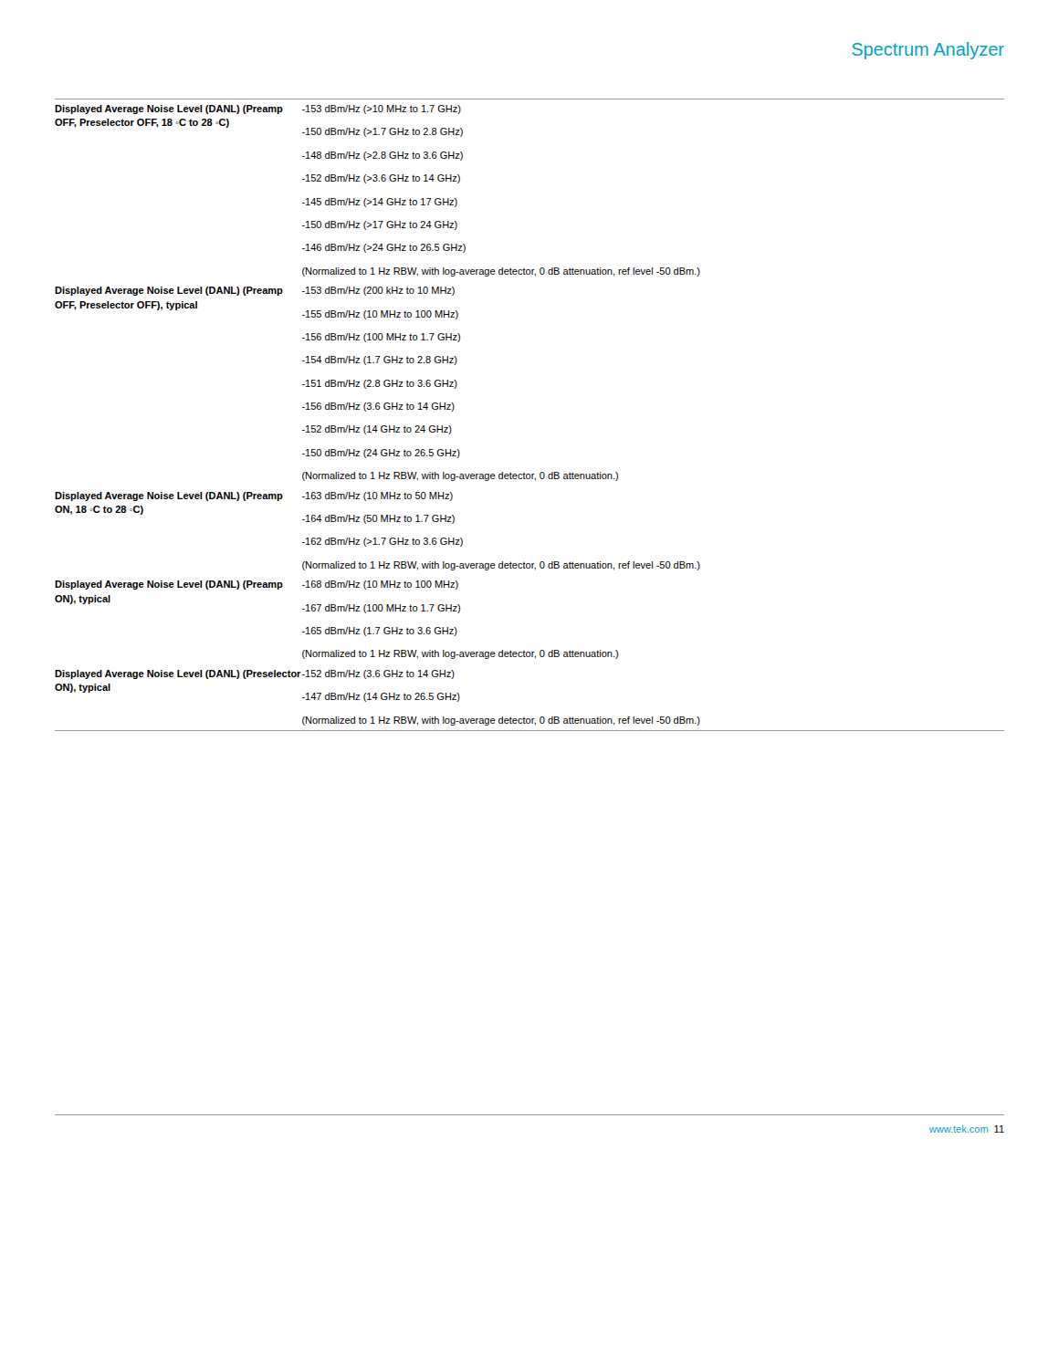Spectrum Analyzer
| Displayed Average Noise Level (DANL) (Preamp OFF, Preselector OFF, 18 ◦C to 28 ◦C) | -153 dBm/Hz (>10 MHz to 1.7 GHz) -150 dBm/Hz (>1.7 GHz to 2.8 GHz) -148 dBm/Hz (>2.8 GHz to 3.6 GHz) -152 dBm/Hz (>3.6 GHz to 14 GHz) -145 dBm/Hz (>14 GHz to 17 GHz) -150 dBm/Hz (>17 GHz to 24 GHz) -146 dBm/Hz (>24 GHz to 26.5 GHz) (Normalized to 1 Hz RBW, with log-average detector, 0 dB attenuation, ref level -50 dBm.) |
| Displayed Average Noise Level (DANL) (Preamp OFF, Preselector OFF), typical | -153 dBm/Hz (200 kHz to 10 MHz) -155 dBm/Hz (10 MHz to 100 MHz) -156 dBm/Hz (100 MHz to 1.7 GHz) -154 dBm/Hz (1.7 GHz to 2.8 GHz) -151 dBm/Hz (2.8 GHz to 3.6 GHz) -156 dBm/Hz (3.6 GHz to 14 GHz) -152 dBm/Hz (14 GHz to 24 GHz) -150 dBm/Hz (24 GHz to 26.5 GHz) (Normalized to 1 Hz RBW, with log-average detector, 0 dB attenuation.) |
| Displayed Average Noise Level (DANL) (Preamp ON, 18 ◦C to 28 ◦C) | -163 dBm/Hz (10 MHz to 50 MHz) -164 dBm/Hz (50 MHz to 1.7 GHz) -162 dBm/Hz (>1.7 GHz to 3.6 GHz) (Normalized to 1 Hz RBW, with log-average detector, 0 dB attenuation, ref level -50 dBm.) |
| Displayed Average Noise Level (DANL) (Preamp ON), typical | -168 dBm/Hz (10 MHz to 100 MHz) -167 dBm/Hz (100 MHz to 1.7 GHz) -165 dBm/Hz (1.7 GHz to 3.6 GHz) (Normalized to 1 Hz RBW, with log-average detector, 0 dB attenuation.) |
| Displayed Average Noise Level (DANL) (Preselector ON), typical | -152 dBm/Hz (3.6 GHz to 14 GHz) -147 dBm/Hz (14 GHz to 26.5 GHz) (Normalized to 1 Hz RBW, with log-average detector, 0 dB attenuation, ref level -50 dBm.) |
www.tek.com11